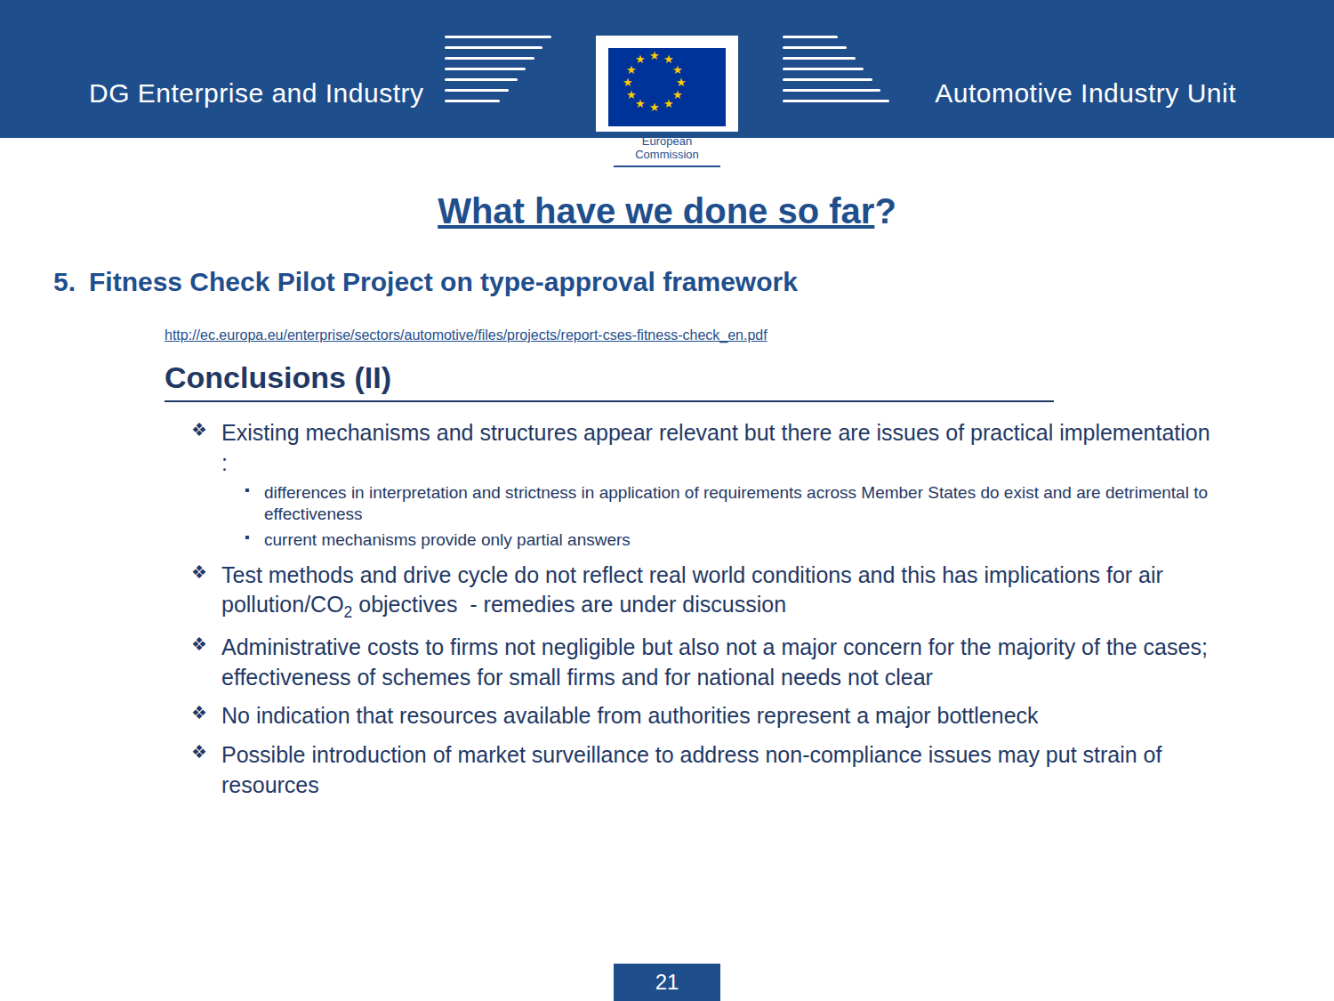DG Enterprise and Industry
Automotive Industry Unit
★ ★ ★ ★ ★ ★ ★ ★ ★ ★ ★ ★
European
Commission
What have we done so far?
5. Fitness Check Pilot Project on type-approval framework
http://ec.europa.eu/enterprise/sectors/automotive/files/projects/report-cses-fitness-check_en.pdf
Conclusions (II)
Existing mechanisms and structures appear relevant but there are issues of practical implementation :
differences in interpretation and strictness in application of requirements across Member States do exist and are detrimental to effectiveness
current mechanisms provide only partial answers
Test methods and drive cycle do not reflect real world conditions and this has implications for air pollution/CO2 objectives - remedies are under discussion
Administrative costs to firms not negligible but also not a major concern for the majority of the cases; effectiveness of schemes for small firms and for national needs not clear
No indication that resources available from authorities represent a major bottleneck
Possible introduction of market surveillance to address non-compliance issues may put strain of resources
21